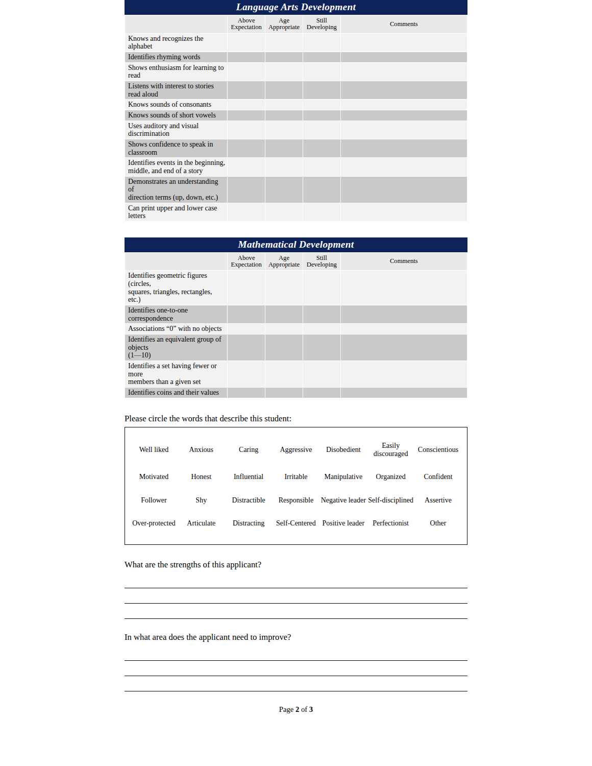Language Arts Development
| | Above Expectation | Age Appropriate | Still Developing | Comments |
| --- | --- | --- | --- | --- |
| Knows and recognizes the alphabet | | | | |
| Identifies rhyming words | | | | |
| Shows enthusiasm for learning to read | | | | |
| Listens with interest to stories read aloud | | | | |
| Knows sounds of consonants | | | | |
| Knows sounds of short vowels | | | | |
| Uses auditory and visual discrimination | | | | |
| Shows confidence to speak in classroom | | | | |
| Identifies events in the beginning, middle, and end of a story | | | | |
| Demonstrates an understanding of direction terms (up, down, etc.) | | | | |
| Can print upper and lower case letters | | | | |
Mathematical Development
| | Above Expectation | Age Appropriate | Still Developing | Comments |
| --- | --- | --- | --- | --- |
| Identifies geometric figures (circles, squares, triangles, rectangles, etc.) | | | | |
| Identifies one-to-one correspondence | | | | |
| Associations “0” with no objects | | | | |
| Identifies an equivalent group of objects (1—10) | | | | |
| Identifies a set having fewer or more members than a given set | | | | |
| Identifies coins and their values | | | | |
Please circle the words that describe this student:
| Well liked | Anxious | Caring | Aggressive | Disobedient | Easily discouraged | Conscientious |
| Motivated | Honest | Influential | Irritable | Manipulative | Organized | Confident |
| Follower | Shy | Distractible | Responsible | Negative leader | Self-disciplined | Assertive |
| Over-protected | Articulate | Distracting | Self-Centered | Positive leader | Perfectionist | Other |
What are the strengths of this applicant?
In what area does the applicant need to improve?
Page 2 of 3